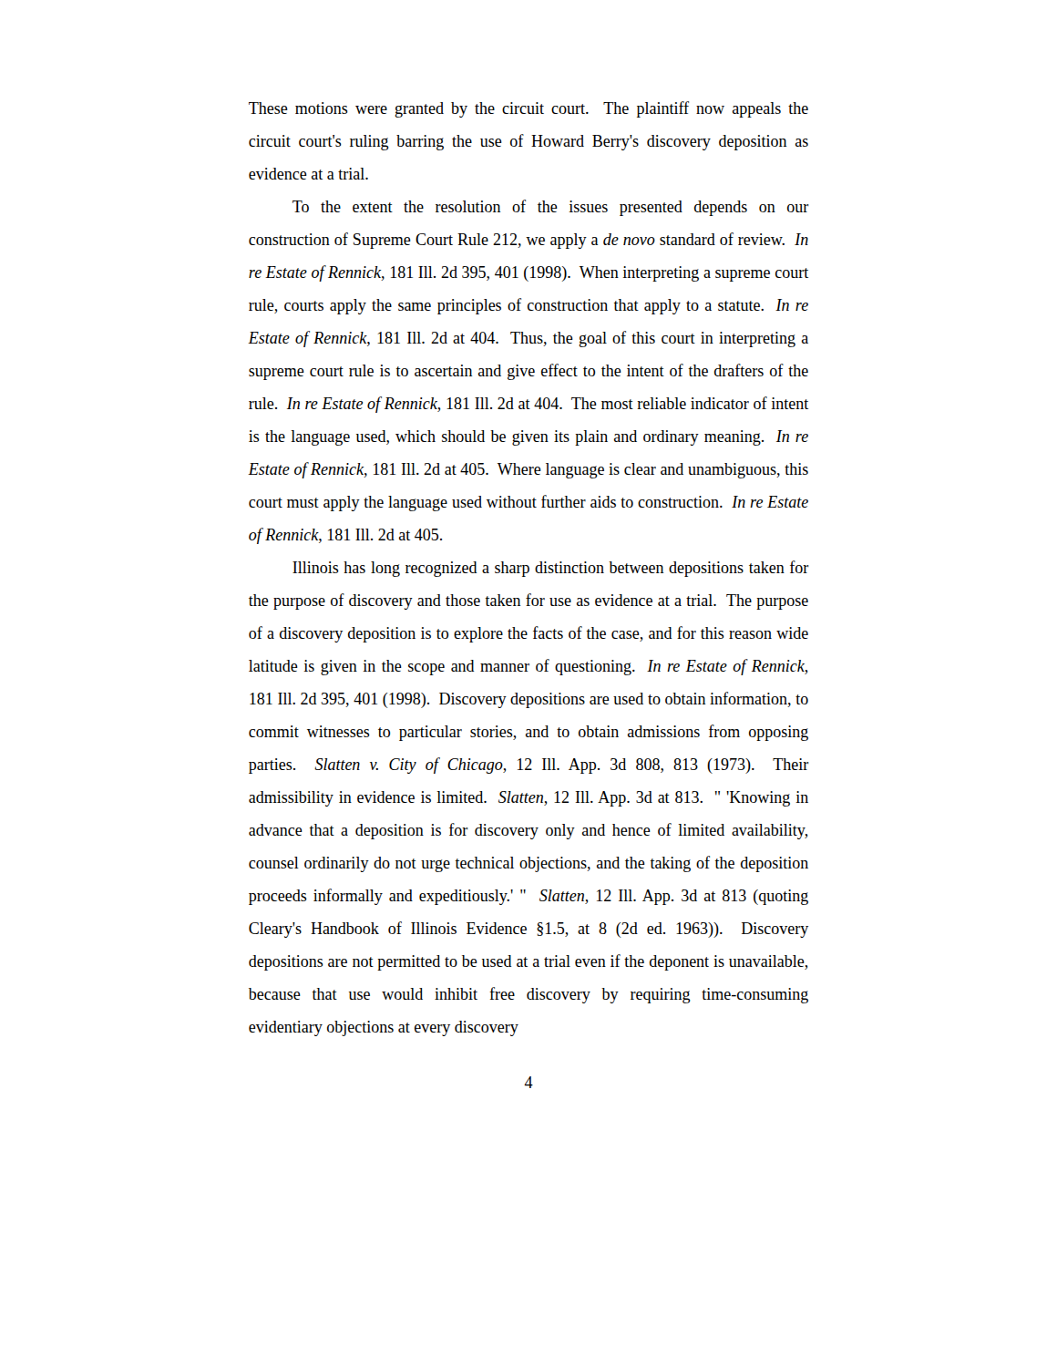These motions were granted by the circuit court. The plaintiff now appeals the circuit court's ruling barring the use of Howard Berry's discovery deposition as evidence at a trial.
To the extent the resolution of the issues presented depends on our construction of Supreme Court Rule 212, we apply a de novo standard of review. In re Estate of Rennick, 181 Ill. 2d 395, 401 (1998). When interpreting a supreme court rule, courts apply the same principles of construction that apply to a statute. In re Estate of Rennick, 181 Ill. 2d at 404. Thus, the goal of this court in interpreting a supreme court rule is to ascertain and give effect to the intent of the drafters of the rule. In re Estate of Rennick, 181 Ill. 2d at 404. The most reliable indicator of intent is the language used, which should be given its plain and ordinary meaning. In re Estate of Rennick, 181 Ill. 2d at 405. Where language is clear and unambiguous, this court must apply the language used without further aids to construction. In re Estate of Rennick, 181 Ill. 2d at 405.
Illinois has long recognized a sharp distinction between depositions taken for the purpose of discovery and those taken for use as evidence at a trial. The purpose of a discovery deposition is to explore the facts of the case, and for this reason wide latitude is given in the scope and manner of questioning. In re Estate of Rennick, 181 Ill. 2d 395, 401 (1998). Discovery depositions are used to obtain information, to commit witnesses to particular stories, and to obtain admissions from opposing parties. Slatten v. City of Chicago, 12 Ill. App. 3d 808, 813 (1973). Their admissibility in evidence is limited. Slatten, 12 Ill. App. 3d at 813. " 'Knowing in advance that a deposition is for discovery only and hence of limited availability, counsel ordinarily do not urge technical objections, and the taking of the deposition proceeds informally and expeditiously.' " Slatten, 12 Ill. App. 3d at 813 (quoting Cleary's Handbook of Illinois Evidence §1.5, at 8 (2d ed. 1963)). Discovery depositions are not permitted to be used at a trial even if the deponent is unavailable, because that use would inhibit free discovery by requiring time-consuming evidentiary objections at every discovery
4